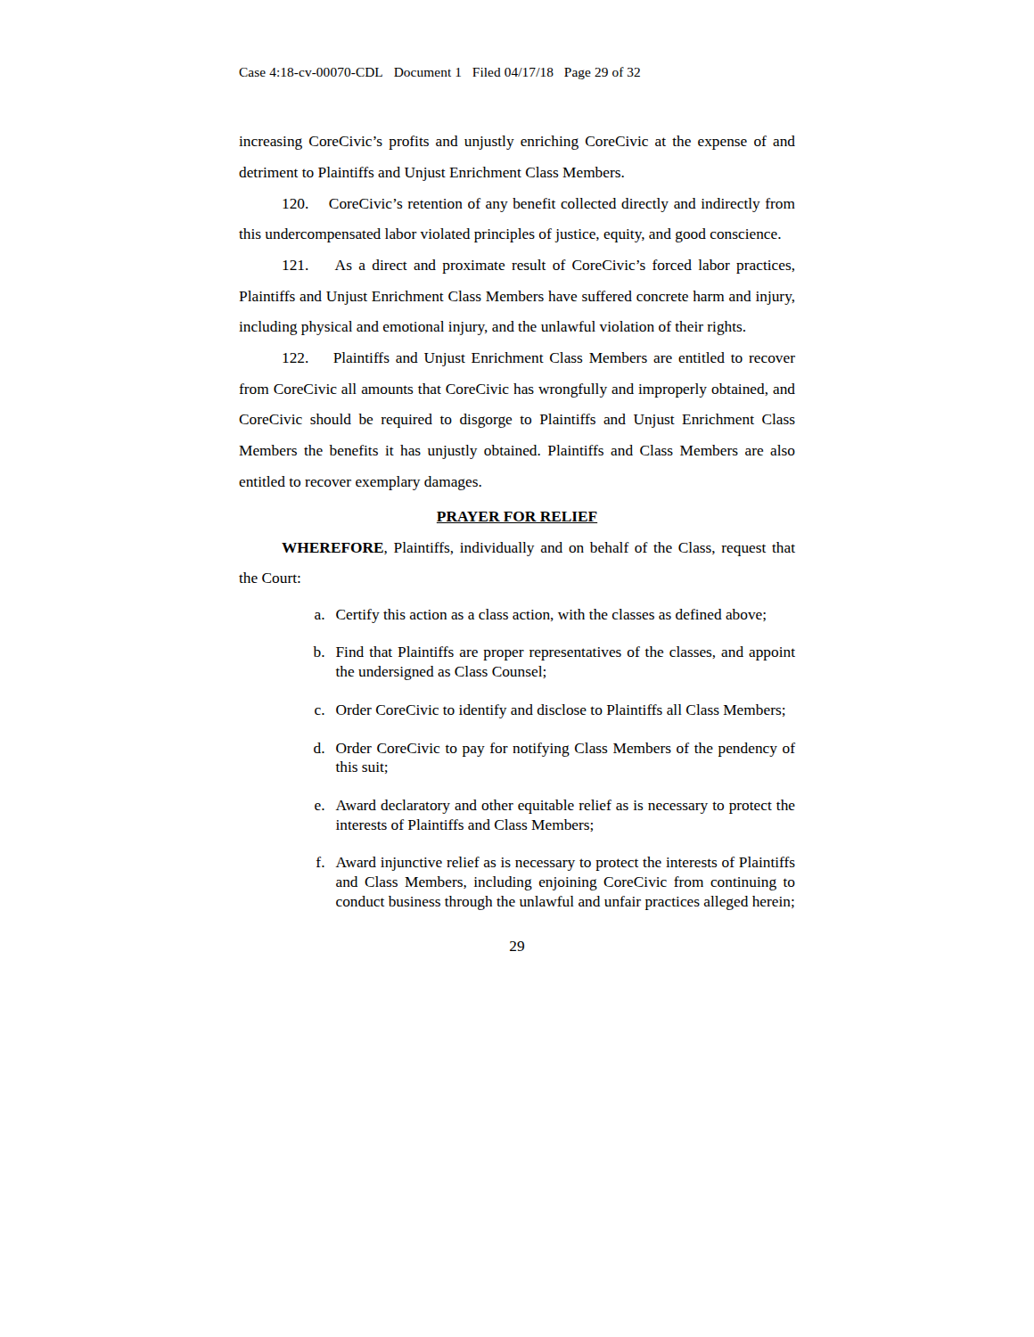Case 4:18-cv-00070-CDL Document 1 Filed 04/17/18 Page 29 of 32
increasing CoreCivic’s profits and unjustly enriching CoreCivic at the expense of and detriment to Plaintiffs and Unjust Enrichment Class Members.
120. CoreCivic’s retention of any benefit collected directly and indirectly from this undercompensated labor violated principles of justice, equity, and good conscience.
121. As a direct and proximate result of CoreCivic’s forced labor practices, Plaintiffs and Unjust Enrichment Class Members have suffered concrete harm and injury, including physical and emotional injury, and the unlawful violation of their rights.
122. Plaintiffs and Unjust Enrichment Class Members are entitled to recover from CoreCivic all amounts that CoreCivic has wrongfully and improperly obtained, and CoreCivic should be required to disgorge to Plaintiffs and Unjust Enrichment Class Members the benefits it has unjustly obtained. Plaintiffs and Class Members are also entitled to recover exemplary damages.
PRAYER FOR RELIEF
WHEREFORE, Plaintiffs, individually and on behalf of the Class, request that the Court:
Certify this action as a class action, with the classes as defined above;
Find that Plaintiffs are proper representatives of the classes, and appoint the undersigned as Class Counsel;
Order CoreCivic to identify and disclose to Plaintiffs all Class Members;
Order CoreCivic to pay for notifying Class Members of the pendency of this suit;
Award declaratory and other equitable relief as is necessary to protect the interests of Plaintiffs and Class Members;
Award injunctive relief as is necessary to protect the interests of Plaintiffs and Class Members, including enjoining CoreCivic from continuing to conduct business through the unlawful and unfair practices alleged herein;
29